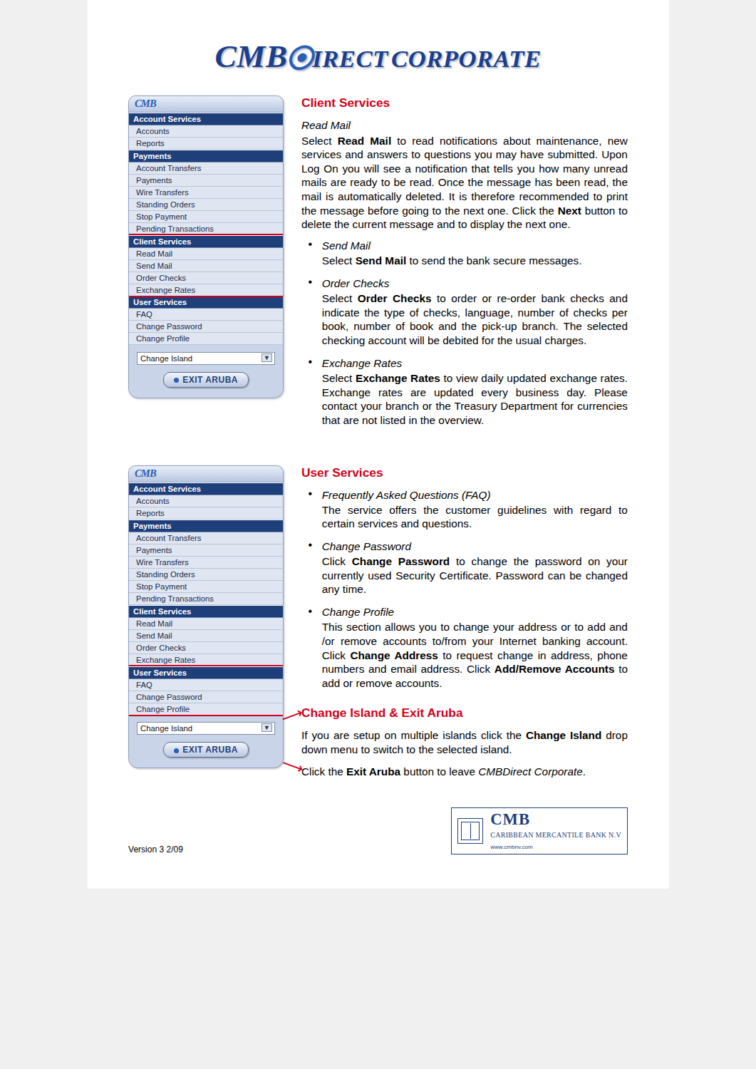CMB⦿IRECT CORPORATE
CMB
Account Services
Accounts
Reports
Payments
Account Transfers
Payments
Wire Transfers
Standing Orders
Stop Payment
Pending Transactions
Client Services
Read Mail
Send Mail
Order Checks
Exchange Rates
User Services
FAQ
Change Password
Change Profile
Change Island EXIT ARUBA
Client Services
Read Mail
Select Read Mail to read notifications about maintenance, new services and answers to questions you may have submitted. Upon Log On you will see a notification that tells you how many unread mails are ready to be read. Once the message has been read, the mail is automatically deleted. It is therefore recommended to print the message before going to the next one. Click the Next button to delete the current message and to display the next one.
Send Mail
Select Send Mail to send the bank secure messages.
Order Checks
Select Order Checks to order or re-order bank checks and indicate the type of checks, language, number of checks per book, number of book and the pick-up branch. The selected checking account will be debited for the usual charges.
Exchange Rates
Select Exchange Rates to view daily updated exchange rates. Exchange rates are updated every business day. Please contact your branch or the Treasury Department for currencies that are not listed in the overview.
CMB
Account Services
Accounts
Reports
Payments
Account Transfers
Payments
Wire Transfers
Standing Orders
Stop Payment
Pending Transactions
Client Services
Read Mail
Send Mail
Order Checks
Exchange Rates
User Services
FAQ
Change Password
Change Profile
Change Island EXIT ARUBA
⟶ ⟶
User Services
Frequently Asked Questions (FAQ)
The service offers the customer guidelines with regard to certain services and questions.
Change Password
Click Change Password to change the password on your currently used Security Certificate. Password can be changed any time.
Change Profile
This section allows you to change your address or to add and /or remove accounts to/from your Internet banking account. Click Change Address to request change in address, phone numbers and email address. Click Add/Remove Accounts to add or remove accounts.
Change Island & Exit Aruba
If you are setup on multiple islands click the Change Island drop down menu to switch to the selected island.
Click the Exit Aruba button to leave CMBDirect Corporate.
Version 3 2/09
CMB
CARIBBEAN MERCANTILE BANK N.V
www.cmbnv.com